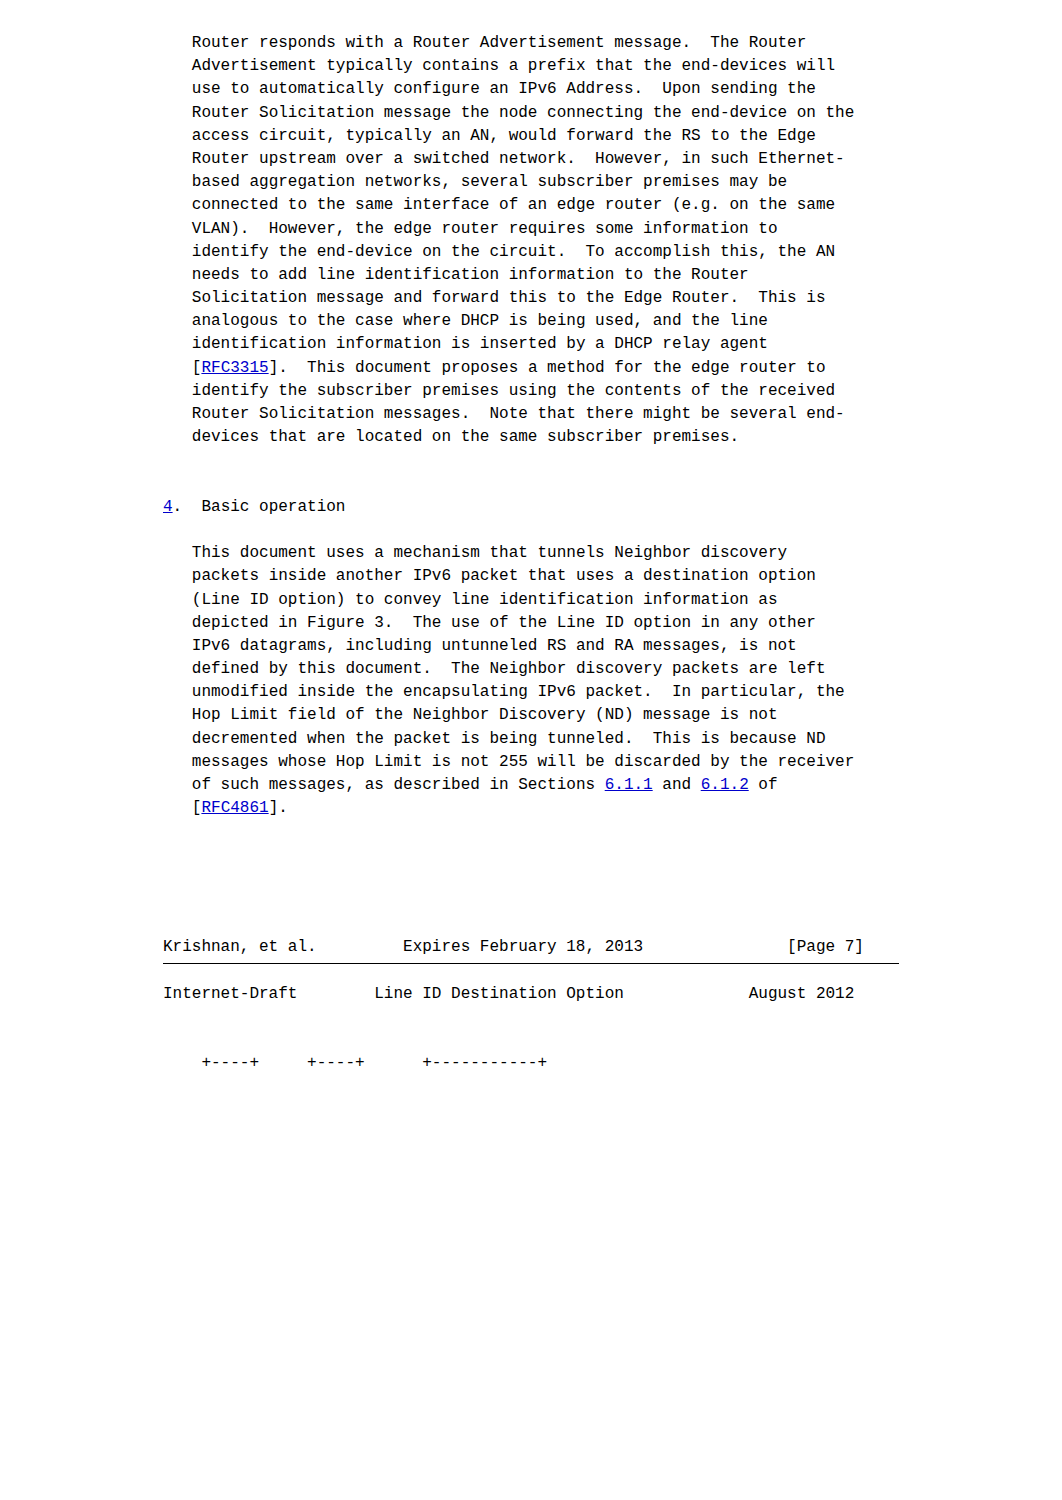Router responds with a Router Advertisement message.  The Router
   Advertisement typically contains a prefix that the end-devices will
   use to automatically configure an IPv6 Address.  Upon sending the
   Router Solicitation message the node connecting the end-device on the
   access circuit, typically an AN, would forward the RS to the Edge
   Router upstream over a switched network.  However, in such Ethernet-
   based aggregation networks, several subscriber premises may be
   connected to the same interface of an edge router (e.g. on the same
   VLAN).  However, the edge router requires some information to
   identify the end-device on the circuit.  To accomplish this, the AN
   needs to add line identification information to the Router
   Solicitation message and forward this to the Edge Router.  This is
   analogous to the case where DHCP is being used, and the line
   identification information is inserted by a DHCP relay agent
   [RFC3315].  This document proposes a method for the edge router to
   identify the subscriber premises using the contents of the received
   Router Solicitation messages.  Note that there might be several end-
   devices that are located on the same subscriber premises.


4.  Basic operation

   This document uses a mechanism that tunnels Neighbor discovery
   packets inside another IPv6 packet that uses a destination option
   (Line ID option) to convey line identification information as
   depicted in Figure 3.  The use of the Line ID option in any other
   IPv6 datagrams, including untunneled RS and RA messages, is not
   defined by this document.  The Neighbor discovery packets are left
   unmodified inside the encapsulating IPv6 packet.  In particular, the
   Hop Limit field of the Neighbor Discovery (ND) message is not
   decremented when the packet is being tunneled.  This is because ND
   messages whose Hop Limit is not 255 will be discarded by the receiver
   of such messages, as described in Sections 6.1.1 and 6.1.2 of
   [RFC4861].
Krishnan, et al.         Expires February 18, 2013               [Page 7]
Internet-Draft        Line ID Destination Option             August 2012


    +----+     +----+      +-----------+